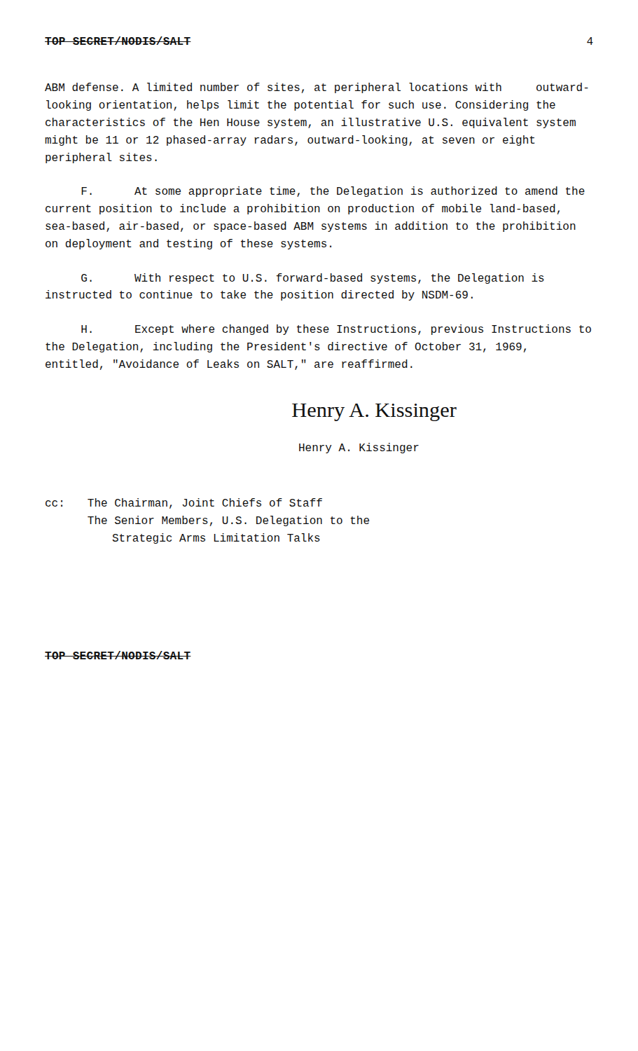TOP SECRET/NODIS/SALT 4
ABM defense. A limited number of sites, at peripheral locations with outward-looking orientation, helps limit the potential for such use. Considering the characteristics of the Hen House system, an illustrative U.S. equivalent system might be 11 or 12 phased-array radars, outward-looking, at seven or eight peripheral sites.
F. At some appropriate time, the Delegation is authorized to amend the current position to include a prohibition on production of mobile land-based, sea-based, air-based, or space-based ABM systems in addition to the prohibition on deployment and testing of these systems.
G. With respect to U.S. forward-based systems, the Delegation is instructed to continue to take the position directed by NSDM-69.
H. Except where changed by these Instructions, previous Instructions to the Delegation, including the President's directive of October 31, 1969, entitled, "Avoidance of Leaks on SALT," are reaffirmed.
Henry A. Kissinger
Henry A. Kissinger
cc:
The Chairman, Joint Chiefs of Staff
The Senior Members, U.S. Delegation to the
Strategic Arms Limitation Talks
TOP SECRET/NODIS/SALT